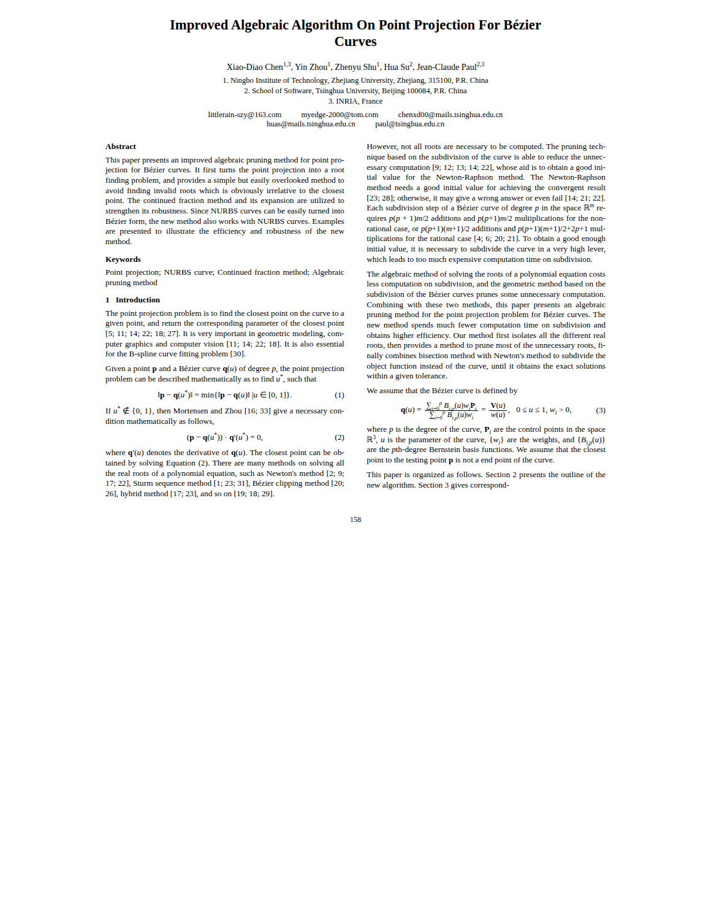Improved Algebraic Algorithm On Point Projection For Bézier
Curves
Xiao-Diao Chen1,3, Yin Zhou1, Zhenyu Shu1, Hua Su2, Jean-Claude Paul2,3
1. Ningbo Institute of Technology, Zhejiang University, Zhejiang, 315100, P.R. China
2. School of Software, Tsinghua University, Beijing 100084, P.R. China
3. INRIA, France
littlerain-szy@163.com myedge-2000@tom.com chenxd00@mails.tsinghua.edu.cn
huas@mails.tsinghua.edu.cn paul@tsinghua.edu.cn
Abstract
This paper presents an improved algebraic pruning method for point projection for Bézier curves. It first turns the point projection into a root finding problem, and provides a simple but easily overlooked method to avoid finding invalid roots which is obviously irrelative to the closest point. The continued fraction method and its expansion are utilized to strengthen its robustness. Since NURBS curves can be easily turned into Bézier form, the new method also works with NURBS curves. Examples are presented to illustrate the efficiency and robustness of the new method.
Keywords
Point projection; NURBS curve; Continued fraction method; Algebraic pruning method
1 Introduction
The point projection problem is to find the closest point on the curve to a given point, and return the corresponding parameter of the closest point [5; 11; 14; 22; 18; 27]. It is very important in geometric modeling, computer graphics and computer vision [11; 14; 22; 18]. It is also essential for the B-spline curve fitting problem [30].
Given a point p and a Bézier curve q(u) of degree p, the point projection problem can be described mathematically as to find u*, such that
‖p − q(u*)‖ = min{‖p − q(u)‖ |u ∈ [0, 1]}. (1)
If u* ∉ {0, 1}, then Mortensen and Zhou [16; 33] give a necessary condition mathematically as follows,
(p − q(u*)) · q′(u*) = 0, (2)
where q′(u) denotes the derivative of q(u). The closest point can be obtained by solving Equation (2). There are many methods on solving all the real roots of a polynomial equation, such as Newton's method [2; 9; 17; 22], Sturm sequence method [1; 23; 31], Bézier clipping method [20; 26], hybrid method [17; 23], and so on [19; 18; 29].
However, not all roots are necessary to be computed. The pruning technique based on the subdivision of the curve is able to reduce the unnecessary computation [9; 12; 13; 14; 22], whose aid is to obtain a good initial value for the Newton-Raphson method. The Newton-Raphson method needs a good initial value for achieving the convergent result [23; 28]; otherwise, it may give a wrong answer or even fail [14; 21; 22]. Each subdivision step of a Bézier curve of degree p in the space ℝm requires p(p + 1)m/2 additions and p(p+1)m/2 multiplications for the non-rational case, or p(p+1)(m+1)/2 additions and p(p+1)(m+1)/2+2p+1 multiplications for the rational case [4; 6; 20; 21]. To obtain a good enough initial value, it is necessary to subdivide the curve in a very high lever, which leads to too much expensive computation time on subdivision.
The algebraic method of solving the roots of a polynomial equation costs less computation on subdivision, and the geometric method based on the subdivision of the Bézier curves prunes some unnecessary computation. Combining with these two methods, this paper presents an algebraic pruning method for the point projection problem for Bézier curves. The new method spends much fewer computation time on subdivision and obtains higher efficiency. Our method first isolates all the different real roots, then provides a method to prune most of the unnecessary roots, finally combines bisection method with Newton's method to subdivide the object function instead of the curve, until it obtains the exact solutions within a given tolerance.
We assume that the Bézier curve is defined by
q(u) = ∑i=0p Bi,p(u)wiPi∑i=0p Bi,p(u)wi = V(u) w(u), 0 ≤ u ≤ 1, wi > 0, (3)
where p is the degree of the curve, Pi are the control points in the space ℝ3, u is the parameter of the curve, {wi} are the weights, and {Bi,p(u)} are the pth-degree Bernstein basis functions. We assume that the closest point to the testing point p is not a end point of the curve.
This paper is organized as follows. Section 2 presents the outline of the new algorithm. Section 3 gives correspond-
158